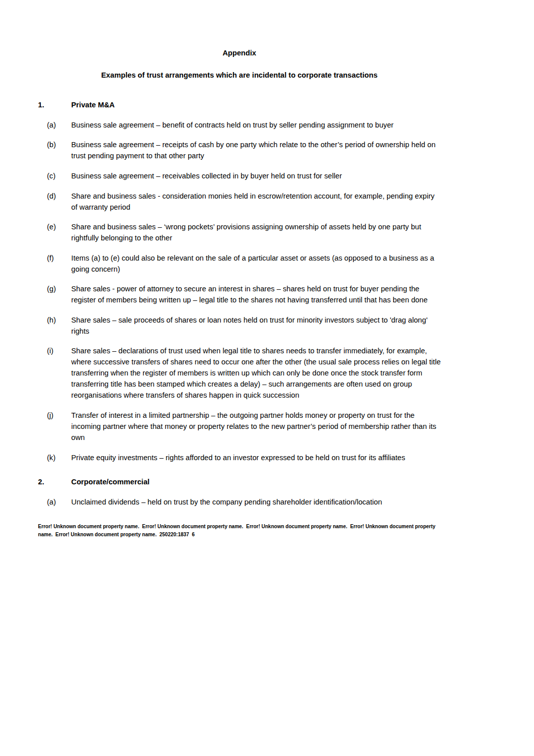Appendix
Examples of trust arrangements which are incidental to corporate transactions
1. Private M&A
(a) Business sale agreement – benefit of contracts held on trust by seller pending assignment to buyer
(b) Business sale agreement – receipts of cash by one party which relate to the other’s period of ownership held on trust pending payment to that other party
(c) Business sale agreement – receivables collected in by buyer held on trust for seller
(d) Share and business sales - consideration monies held in escrow/retention account, for example, pending expiry of warranty period
(e) Share and business sales – ‘wrong pockets’ provisions assigning ownership of assets held by one party but rightfully belonging to the other
(f) Items (a) to (e) could also be relevant on the sale of a particular asset or assets (as opposed to a business as a going concern)
(g) Share sales - power of attorney to secure an interest in shares – shares held on trust for buyer pending the register of members being written up – legal title to the shares not having transferred until that has been done
(h) Share sales – sale proceeds of shares or loan notes held on trust for minority investors subject to 'drag along' rights
(i) Share sales – declarations of trust used when legal title to shares needs to transfer immediately, for example, where successive transfers of shares need to occur one after the other (the usual sale process relies on legal title transferring when the register of members is written up which can only be done once the stock transfer form transferring title has been stamped which creates a delay) – such arrangements are often used on group reorganisations where transfers of shares happen in quick succession
(j) Transfer of interest in a limited partnership – the outgoing partner holds money or property on trust for the incoming partner where that money or property relates to the new partner’s period of membership rather than its own
(k) Private equity investments – rights afforded to an investor expressed to be held on trust for its affiliates
2. Corporate/commercial
(a) Unclaimed dividends – held on trust by the company pending shareholder identification/location
Error! Unknown document property name. Error! Unknown document property name. Error! Unknown document property name. Error! Unknown document property name. Error! Unknown document property name. 250220:1837 6